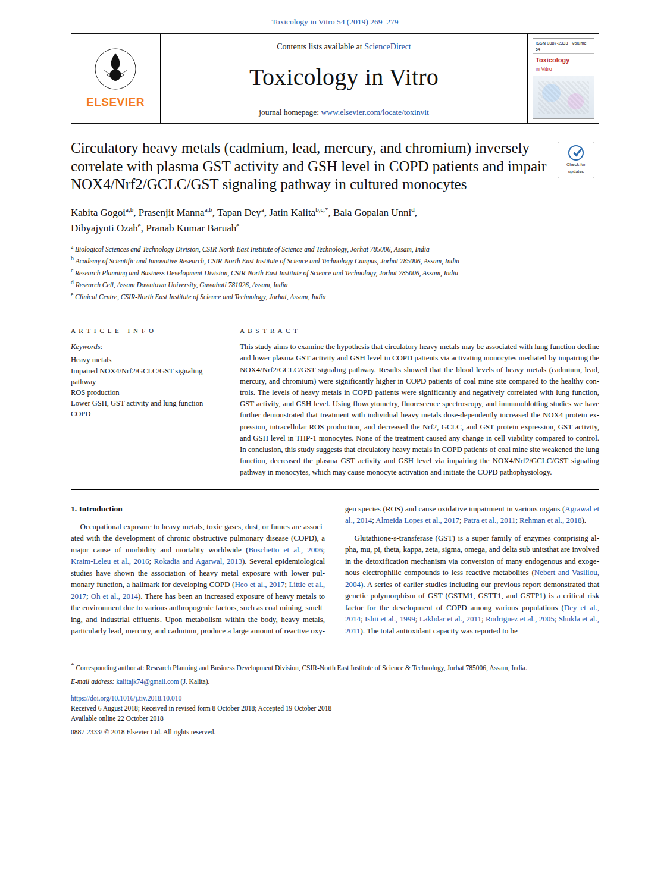Toxicology in Vitro 54 (2019) 269–279
ELSEVIER
Contents lists available at ScienceDirect
Toxicology in Vitro
journal homepage: www.elsevier.com/locate/toxinvit
ISSN 0887-2333 Volume 54
Toxicology
in Vitro
Circulatory heavy metals (cadmium, lead, mercury, and chromium) inversely correlate with plasma GST activity and GSH level in COPD patients and impair NOX4/Nrf2/GCLC/GST signaling pathway in cultured monocytes
Check for
updates
Kabita Gogoia,b, Prasenjit Mannaa,b, Tapan Deya, Jatin Kalitab,c,*, Bala Gopalan Unnid,
Dibyajyoti Ozahe, Pranab Kumar Baruahe
a Biological Sciences and Technology Division, CSIR-North East Institute of Science and Technology, Jorhat 785006, Assam, India
b Academy of Scientific and Innovative Research, CSIR-North East Institute of Science and Technology Campus, Jorhat 785006, Assam, India
c Research Planning and Business Development Division, CSIR-North East Institute of Science and Technology, Jorhat 785006, Assam, India
d Research Cell, Assam Downtown University, Guwahati 781026, Assam, India
e Clinical Centre, CSIR-North East Institute of Science and Technology, Jorhat, Assam, India
A R T I C L E I N F O
Keywords:
Heavy metals
Impaired NOX4/Nrf2/GCLC/GST signaling pathway
ROS production
Lower GSH, GST activity and lung function
COPD
A B S T R A C T
This study aims to examine the hypothesis that circulatory heavy metals may be associated with lung function decline and lower plasma GST activity and GSH level in COPD patients via activating monocytes mediated by impairing the NOX4/Nrf2/GCLC/GST signaling pathway. Results showed that the blood levels of heavy metals (cadmium, lead, mercury, and chromium) were significantly higher in COPD patients of coal mine site compared to the healthy controls. The levels of heavy metals in COPD patients were significantly and negatively correlated with lung function, GST activity, and GSH level. Using flowcytometry, fluorescence spectroscopy, and immunoblotting studies we have further demonstrated that treatment with individual heavy metals dose-dependently increased the NOX4 protein expression, intracellular ROS production, and decreased the Nrf2, GCLC, and GST protein expression, GST activity, and GSH level in THP-1 monocytes. None of the treatment caused any change in cell viability compared to control. In conclusion, this study suggests that circulatory heavy metals in COPD patients of coal mine site weakened the lung function, decreased the plasma GST activity and GSH level via impairing the NOX4/Nrf2/GCLC/GST signaling pathway in monocytes, which may cause monocyte activation and initiate the COPD pathophysiology.
1. Introduction
Occupational exposure to heavy metals, toxic gases, dust, or fumes are associated with the development of chronic obstructive pulmonary disease (COPD), a major cause of morbidity and mortality worldwide (Boschetto et al., 2006; Kraim-Leleu et al., 2016; Rokadia and Agarwal, 2013). Several epidemiological studies have shown the association of heavy metal exposure with lower pulmonary function, a hallmark for developing COPD (Heo et al., 2017; Little et al., 2017; Oh et al., 2014). There has been an increased exposure of heavy metals to the environment due to various anthropogenic factors, such as coal mining, smelting, and industrial effluents. Upon metabolism within the body, heavy metals, particularly lead, mercury, and cadmium, produce a large amount of reactive oxygen species (ROS) and cause oxidative impairment in various organs (Agrawal et al., 2014; Almeida Lopes et al., 2017; Patra et al., 2011; Rehman et al., 2018).
Glutathione-s-transferase (GST) is a super family of enzymes comprising alpha, mu, pi, theta, kappa, zeta, sigma, omega, and delta sub unitsthat are involved in the detoxification mechanism via conversion of many endogenous and exogenous electrophilic compounds to less reactive metabolites (Nebert and Vasiliou, 2004). A series of earlier studies including our previous report demonstrated that genetic polymorphism of GST (GSTM1, GSTT1, and GSTP1) is a critical risk factor for the development of COPD among various populations (Dey et al., 2014; Ishii et al., 1999; Lakhdar et al., 2011; Rodriguez et al., 2005; Shukla et al., 2011). The total antioxidant capacity was reported to be
* Corresponding author at: Research Planning and Business Development Division, CSIR-North East Institute of Science & Technology, Jorhat 785006, Assam, India.
E-mail address: kalitajk74@gmail.com (J. Kalita).
https://doi.org/10.1016/j.tiv.2018.10.010
Received 6 August 2018; Received in revised form 8 October 2018; Accepted 19 October 2018
Available online 22 October 2018
0887-2333/ © 2018 Elsevier Ltd. All rights reserved.